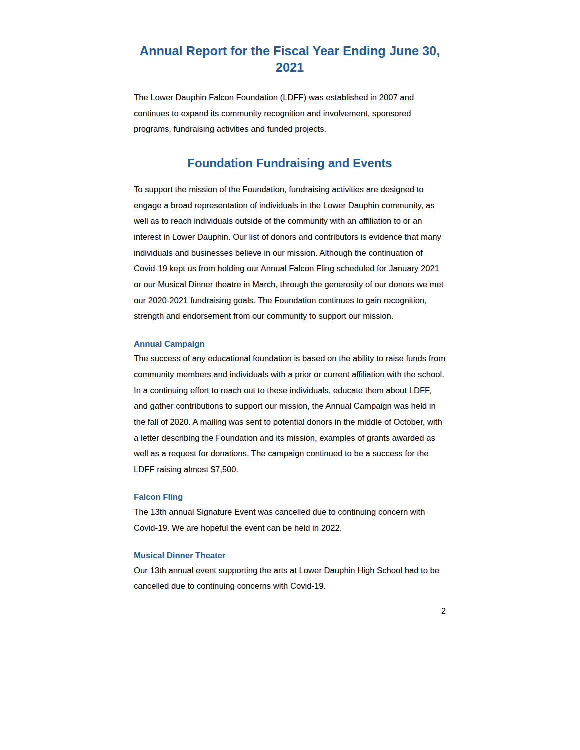Annual Report for the Fiscal Year Ending June 30, 2021
The Lower Dauphin Falcon Foundation (LDFF) was established in 2007 and continues to expand its community recognition and involvement, sponsored programs, fundraising activities and funded projects.
Foundation Fundraising and Events
To support the mission of the Foundation, fundraising activities are designed to engage a broad representation of individuals in the Lower Dauphin community, as well as to reach individuals outside of the community with an affiliation to or an interest in Lower Dauphin. Our list of donors and contributors is evidence that many individuals and businesses believe in our mission. Although the continuation of Covid-19 kept us from holding our Annual Falcon Fling scheduled for January 2021 or our Musical Dinner theatre in March, through the generosity of our donors we met our 2020-2021 fundraising goals. The Foundation continues to gain recognition, strength and endorsement from our community to support our mission.
Annual Campaign
The success of any educational foundation is based on the ability to raise funds from community members and individuals with a prior or current affiliation with the school. In a continuing effort to reach out to these individuals, educate them about LDFF, and gather contributions to support our mission, the Annual Campaign was held in the fall of 2020. A mailing was sent to potential donors in the middle of October, with a letter describing the Foundation and its mission, examples of grants awarded as well as a request for donations. The campaign continued to be a success for the LDFF raising almost $7,500.
Falcon Fling
The 13th annual Signature Event was cancelled due to continuing concern with Covid-19. We are hopeful the event can be held in 2022.
Musical Dinner Theater
Our 13th annual event supporting the arts at Lower Dauphin High School had to be cancelled due to continuing concerns with Covid-19.
2